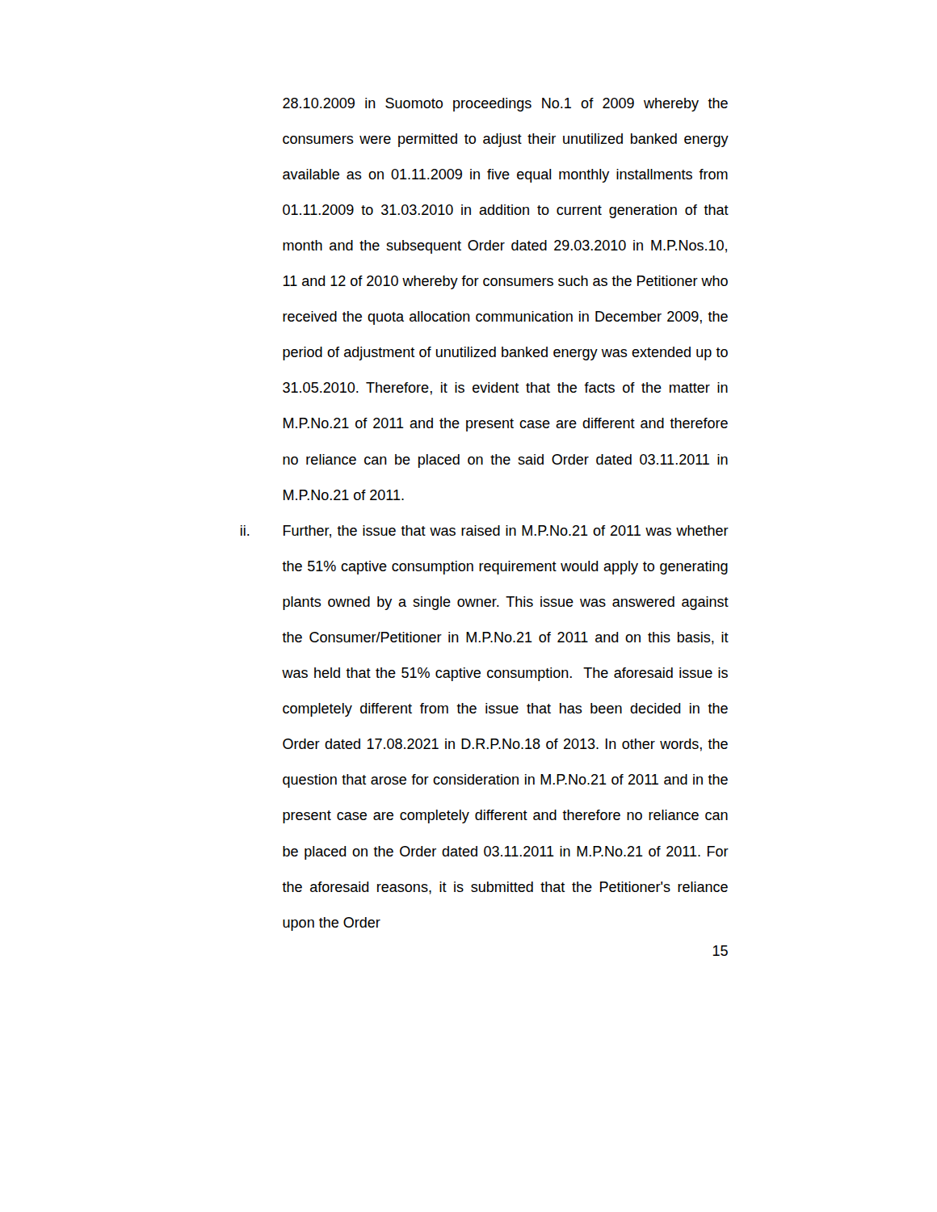28.10.2009 in Suomoto proceedings No.1 of 2009 whereby the consumers were permitted to adjust their unutilized banked energy available as on 01.11.2009 in five equal monthly installments from 01.11.2009 to 31.03.2010 in addition to current generation of that month and the subsequent Order dated 29.03.2010 in M.P.Nos.10, 11 and 12 of 2010 whereby for consumers such as the Petitioner who received the quota allocation communication in December 2009, the period of adjustment of unutilized banked energy was extended up to 31.05.2010. Therefore, it is evident that the facts of the matter in M.P.No.21 of 2011 and the present case are different and therefore no reliance can be placed on the said Order dated 03.11.2011 in M.P.No.21 of 2011.
ii.
Further, the issue that was raised in M.P.No.21 of 2011 was whether the 51% captive consumption requirement would apply to generating plants owned by a single owner. This issue was answered against the Consumer/Petitioner in M.P.No.21 of 2011 and on this basis, it was held that the 51% captive consumption. The aforesaid issue is completely different from the issue that has been decided in the Order dated 17.08.2021 in D.R.P.No.18 of 2013. In other words, the question that arose for consideration in M.P.No.21 of 2011 and in the present case are completely different and therefore no reliance can be placed on the Order dated 03.11.2011 in M.P.No.21 of 2011. For the aforesaid reasons, it is submitted that the Petitioner's reliance upon the Order
15